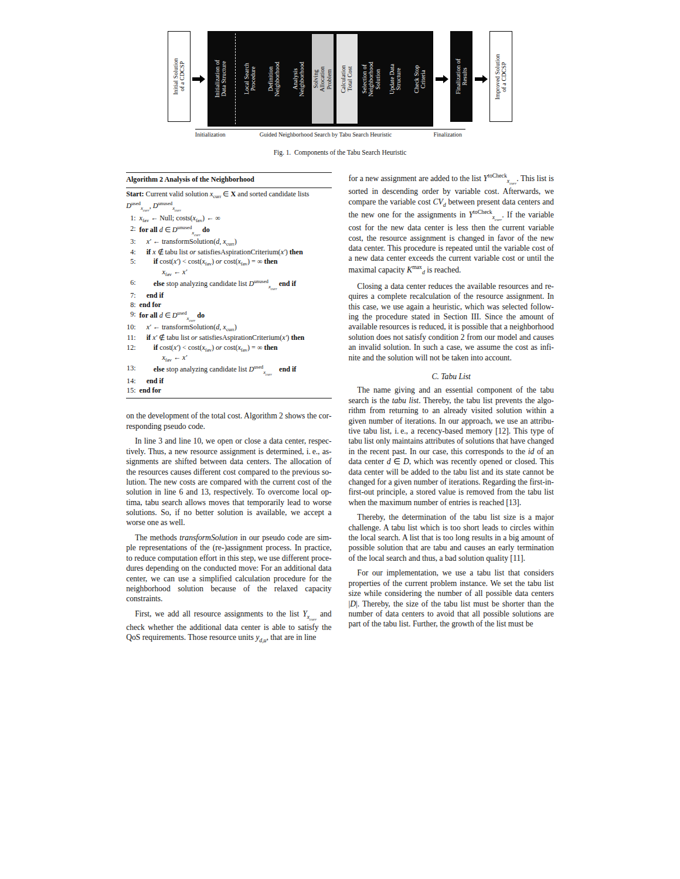Initial Solution of a CDCSP
Initialization of Data Structure
Local Search Procedure
Definition Neighborhood
Analysis Neighborhood
Solving Allocation Problem
Calculation Total Cost
Selection of Neighborhood Solution
Update Data Structure
Check Stop Criteria
Finalization of Results
Improved Solution of a CDCSP
Initialization
Guided Neighborhood Search by Tabu Search Heuristic
Finalization
Fig. 1. Components of the Tabu Search Heuristic
Algorithm 2 Analysis of the Neighborhood
Start: Current valid solution xcurr ∈ X and sorted candidate lists Dusedxcurr, Dunusedxcurr
xfav ← Null; costs(xfav) ← ∞
for all d ∈ Dunusedxcurr do
x′ ← transformSolution(d, xcurr)
if x ∉ tabu list or satisfiesAspirationCriterium(x′) then
if cost(x′) < cost(xfav) or cost(xfav) = ∞ then
xfav ← x′
else stop analyzing candidate list Dunusedxcurr end if
end if
end for
for all d ∈ Dusedxcurr do
x′ ← transformSolution(d, xcurr)
if x′ ∉ tabu list or satisfiesAspirationCriterium(x′) then
if cost(x′) < cost(xfav) or cost(xfav) = ∞ then
xfav ← x′
else stop analyzing candidate list Dusedxcurr end if
end if
end for
on the development of the total cost. Algorithm 2 shows the corresponding pseudo code.
In line 3 and line 10, we open or close a data center, respectively. Thus, a new resource assignment is determined, i. e., assignments are shifted between data centers. The allocation of the resources causes different cost compared to the previous solution. The new costs are compared with the current cost of the solution in line 6 and 13, respectively. To overcome local optima, tabu search allows moves that temporarily lead to worse solutions. So, if no better solution is available, we accept a worse one as well.
The methods transformSolution in our pseudo code are simple representations of the (re-)assignment process. In practice, to reduce computation effort in this step, we use different procedures depending on the conducted move: For an additional data center, we can use a simplified calculation procedure for the neighborhood solution because of the relaxed capacity constraints.
First, we add all resource assignments to the list Yxcurr and check whether the additional data center is able to satisfy the QoS requirements. Those resource units yd,u, that are in line
for a new assignment are added to the list YtoCheckxcurr. This list is sorted in descending order by variable cost. Afterwards, we compare the variable cost CVd between present data centers and the new one for the assignments in YtoCheckxcurr. If the variable cost for the new data center is less then the current variable cost, the resource assignment is changed in favor of the new data center. This procedure is repeated until the variable cost of a new data center exceeds the current variable cost or until the maximal capacity Kmaxd is reached.
Closing a data center reduces the available resources and requires a complete recalculation of the resource assignment. In this case, we use again a heuristic, which was selected following the procedure stated in Section III. Since the amount of available resources is reduced, it is possible that a neighborhood solution does not satisfy condition 2 from our model and causes an invalid solution. In such a case, we assume the cost as infinite and the solution will not be taken into account.
C. Tabu List
The name giving and an essential component of the tabu search is the tabu list. Thereby, the tabu list prevents the algorithm from returning to an already visited solution within a given number of iterations. In our approach, we use an attributive tabu list, i. e., a recency-based memory [12]. This type of tabu list only maintains attributes of solutions that have changed in the recent past. In our case, this corresponds to the id of an data center d ∈ D, which was recently opened or closed. This data center will be added to the tabu list and its state cannot be changed for a given number of iterations. Regarding the first-in-first-out principle, a stored value is removed from the tabu list when the maximum number of entries is reached [13].
Thereby, the determination of the tabu list size is a major challenge. A tabu list which is too short leads to circles within the local search. A list that is too long results in a big amount of possible solution that are tabu and causes an early termination of the local search and thus, a bad solution quality [11].
For our implementation, we use a tabu list that considers properties of the current problem instance. We set the tabu list size while considering the number of all possible data centers |D|. Thereby, the size of the tabu list must be shorter than the number of data centers to avoid that all possible solutions are part of the tabu list. Further, the growth of the list must be